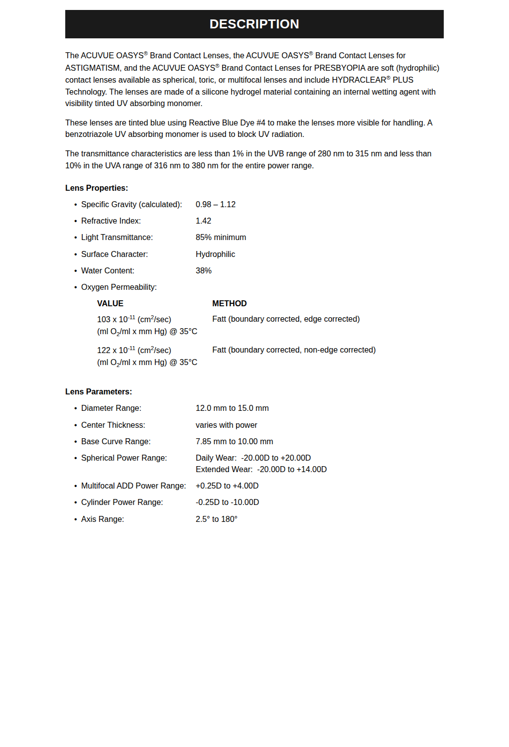DESCRIPTION
The ACUVUE OASYS® Brand Contact Lenses, the ACUVUE OASYS® Brand Contact Lenses for ASTIGMATISM, and the ACUVUE OASYS® Brand Contact Lenses for PRESBYOPIA are soft (hydrophilic) contact lenses available as spherical, toric, or multifocal lenses and include HYDRACLEAR® PLUS Technology. The lenses are made of a silicone hydrogel material containing an internal wetting agent with visibility tinted UV absorbing monomer.
These lenses are tinted blue using Reactive Blue Dye #4 to make the lenses more visible for handling. A benzotriazole UV absorbing monomer is used to block UV radiation.
The transmittance characteristics are less than 1% in the UVB range of 280 nm to 315 nm and less than 10% in the UVA range of 316 nm to 380 nm for the entire power range.
Lens Properties:
Specific Gravity (calculated): 0.98 – 1.12
Refractive Index: 1.42
Light Transmittance: 85% minimum
Surface Character: Hydrophilic
Water Content: 38%
Oxygen Permeability:
| VALUE | METHOD |
| --- | --- |
| 103 x 10 -11 (cm 2 /sec) (ml O 2 /ml x mm Hg) @ 35°C | Fatt (boundary corrected, edge corrected) |
| 122 x 10 -11 (cm 2 /sec) (ml O 2 /ml x mm Hg) @ 35°C | Fatt (boundary corrected, non-edge corrected) |
Lens Parameters:
Diameter Range: 12.0 mm to 15.0 mm
Center Thickness: varies with power
Base Curve Range: 7.85 mm to 10.00 mm
Spherical Power Range: Daily Wear: -20.00D to +20.00D Extended Wear: -20.00D to +14.00D
Multifocal ADD Power Range: +0.25D to +4.00D
Cylinder Power Range: -0.25D to -10.00D
Axis Range: 2.5° to 180°